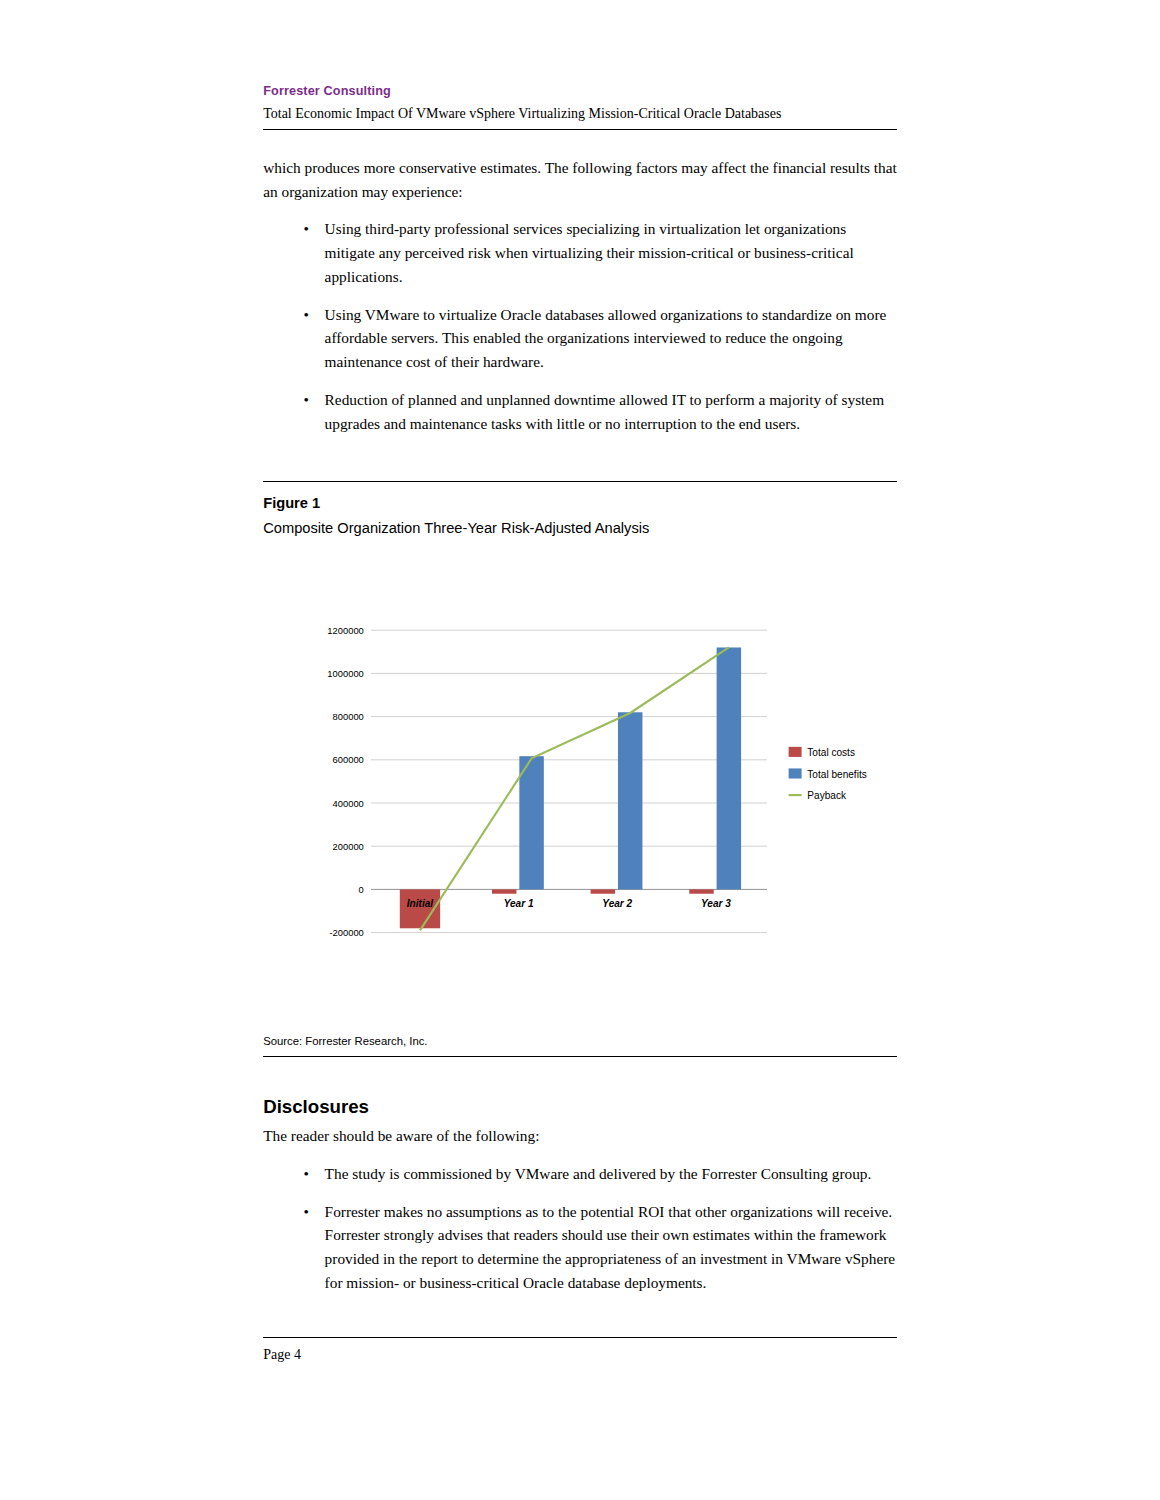Forrester Consulting
Total Economic Impact Of VMware vSphere Virtualizing Mission-Critical Oracle Databases
which produces more conservative estimates. The following factors may affect the financial results that an organization may experience:
Using third-party professional services specializing in virtualization let organizations mitigate any perceived risk when virtualizing their mission-critical or business-critical applications.
Using VMware to virtualize Oracle databases allowed organizations to standardize on more affordable servers. This enabled the organizations interviewed to reduce the ongoing maintenance cost of their hardware.
Reduction of planned and unplanned downtime allowed IT to perform a majority of system upgrades and maintenance tasks with little or no interruption to the end users.
Figure 1
Composite Organization Three-Year Risk-Adjusted Analysis
1200000 1000000 800000 600000 400000 200000 0 -200000 Initial Year 1 Year 2 Year 3 Total costs Total benefits Payback
Source: Forrester Research, Inc.
Disclosures
The reader should be aware of the following:
The study is commissioned by VMware and delivered by the Forrester Consulting group.
Forrester makes no assumptions as to the potential ROI that other organizations will receive. Forrester strongly advises that readers should use their own estimates within the framework provided in the report to determine the appropriateness of an investment in VMware vSphere for mission- or business-critical Oracle database deployments.
Page 4